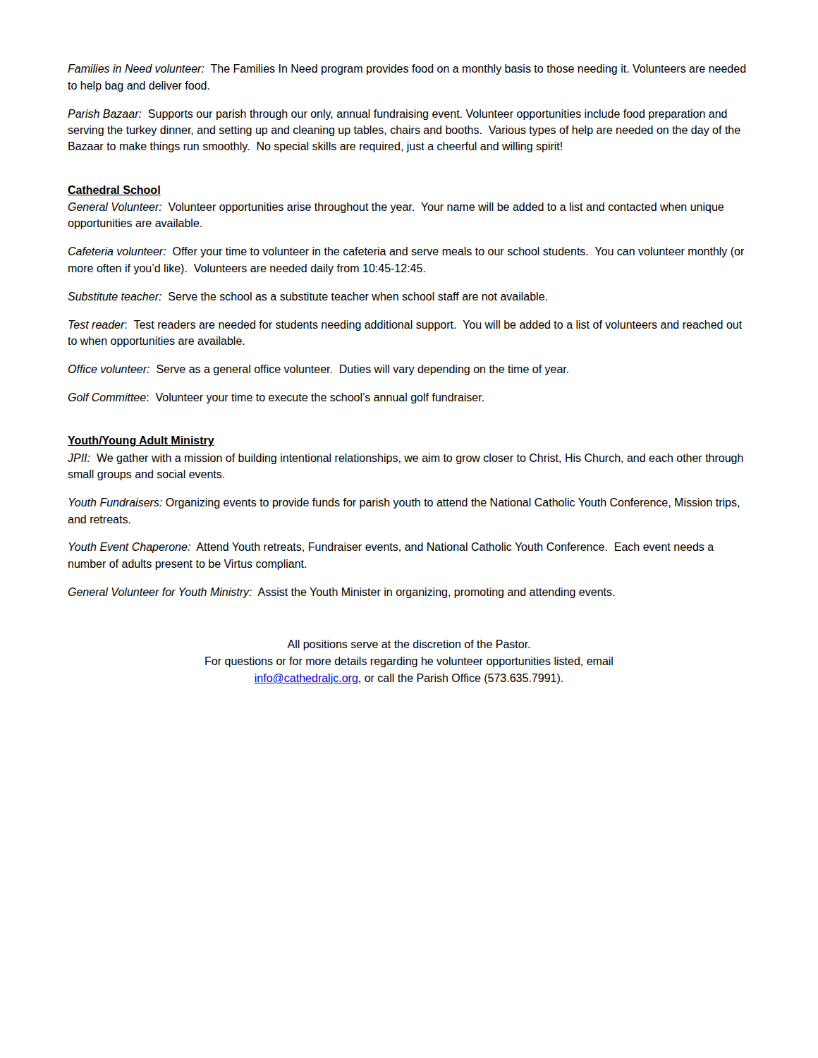Families in Need volunteer: The Families In Need program provides food on a monthly basis to those needing it. Volunteers are needed to help bag and deliver food.
Parish Bazaar: Supports our parish through our only, annual fundraising event. Volunteer opportunities include food preparation and serving the turkey dinner, and setting up and cleaning up tables, chairs and booths. Various types of help are needed on the day of the Bazaar to make things run smoothly. No special skills are required, just a cheerful and willing spirit!
Cathedral School
General Volunteer: Volunteer opportunities arise throughout the year. Your name will be added to a list and contacted when unique opportunities are available.
Cafeteria volunteer: Offer your time to volunteer in the cafeteria and serve meals to our school students. You can volunteer monthly (or more often if you’d like). Volunteers are needed daily from 10:45-12:45.
Substitute teacher: Serve the school as a substitute teacher when school staff are not available.
Test reader: Test readers are needed for students needing additional support. You will be added to a list of volunteers and reached out to when opportunities are available.
Office volunteer: Serve as a general office volunteer. Duties will vary depending on the time of year.
Golf Committee: Volunteer your time to execute the school’s annual golf fundraiser.
Youth/Young Adult Ministry
JPII: We gather with a mission of building intentional relationships, we aim to grow closer to Christ, His Church, and each other through small groups and social events.
Youth Fundraisers: Organizing events to provide funds for parish youth to attend the National Catholic Youth Conference, Mission trips, and retreats.
Youth Event Chaperone: Attend Youth retreats, Fundraiser events, and National Catholic Youth Conference. Each event needs a number of adults present to be Virtus compliant.
General Volunteer for Youth Ministry: Assist the Youth Minister in organizing, promoting and attending events.
All positions serve at the discretion of the Pastor.
For questions or for more details regarding he volunteer opportunities listed, email
info@cathedraljc.org, or call the Parish Office (573.635.7991).